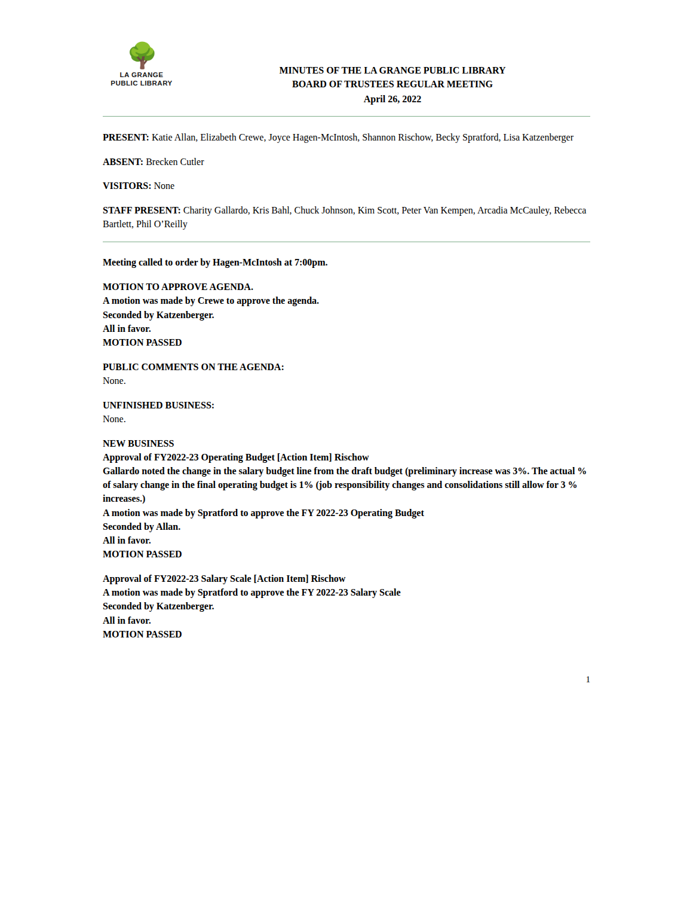🌳
LA GRANGE
PUBLIC LIBRARY
Minutes of the La Grange Public Library
Board of Trustees Regular Meeting
April 26, 2022
PRESENT: Katie Allan, Elizabeth Crewe, Joyce Hagen-McIntosh, Shannon Rischow, Becky Spratford, Lisa Katzenberger
ABSENT: Brecken Cutler
VISITORS: None
STAFF PRESENT: Charity Gallardo, Kris Bahl, Chuck Johnson, Kim Scott, Peter Van Kempen, Arcadia McCauley, Rebecca Bartlett, Phil O’Reilly
Meeting called to order by Hagen-McIntosh at 7:00pm.
MOTION TO APPROVE AGENDA. A motion was made by Crewe to approve the agenda. Seconded by Katzenberger. All in favor. MOTION PASSED
PUBLIC COMMENTS ON THE AGENDA:
None.
UNFINISHED BUSINESS:
None.
NEW BUSINESS Approval of FY2022-23 Operating Budget [Action Item] Rischow Gallardo noted the change in the salary budget line from the draft budget (preliminary increase was 3%. The actual % of salary change in the final operating budget is 1% (job responsibility changes and consolidations still allow for 3 % increases.) A motion was made by Spratford to approve the FY 2022-23 Operating Budget Seconded by Allan. All in favor. MOTION PASSED
Approval of FY2022-23 Salary Scale [Action Item] Rischow A motion was made by Spratford to approve the FY 2022-23 Salary Scale Seconded by Katzenberger. All in favor. MOTION PASSED
1